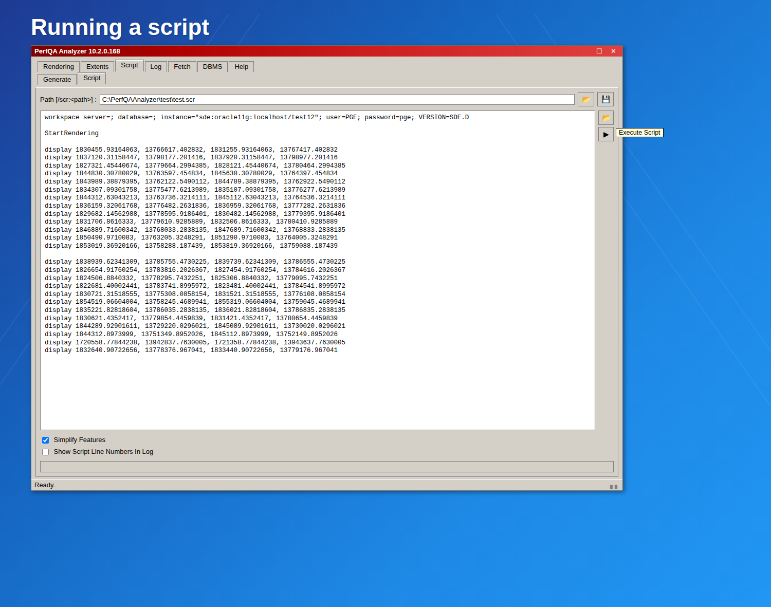Running a script
PerfQA Analyzer 10.2.0.168 ☐ ✕
Rendering
Extents
Script
Log
Fetch
DBMS
Help
Generate
Script
Path [/scr:<path>] : 📂 💾
workspace server=; database=; instance="sde:oracle11g:localhost/test12"; user=PGE; password=pge; VERSION=SDE.D

StartRendering

display 1830455.93164063, 13766617.402832, 1831255.93164063, 13767417.402832
display 1837120.31158447, 13798177.201416, 1837920.31158447, 13798977.201416
display 1827321.45440674, 13779664.2994385, 1828121.45440674, 13780464.2994385
display 1844830.30780029, 13763597.454834, 1845630.30780029, 13764397.454834
display 1843989.38879395, 13762122.5490112, 1844789.38879395, 13762922.5490112
display 1834307.09301758, 13775477.6213989, 1835107.09301758, 13776277.6213989
display 1844312.63043213, 13763736.3214111, 1845112.63043213, 13764536.3214111
display 1836159.32061768, 13776482.2631836, 1836959.32061768, 13777282.2631836
display 1829682.14562988, 13778595.9186401, 1830482.14562988, 13779395.9186401
display 1831706.8616333, 13779610.9285889, 1832506.8616333, 13780410.9285889
display 1846889.71600342, 13768033.2838135, 1847689.71600342, 13768833.2838135
display 1850490.9710083, 13763205.3248291, 1851290.9710083, 13764005.3248291
display 1853019.36920166, 13758288.187439, 1853819.36920166, 13759088.187439

display 1838939.62341309, 13785755.4730225, 1839739.62341309, 13786555.4730225
display 1826654.91760254, 13783816.2026367, 1827454.91760254, 13784616.2026367
display 1824506.8840332, 13778295.7432251, 1825306.8840332, 13779095.7432251
display 1822681.40002441, 13783741.8995972, 1823481.40002441, 13784541.8995972
display 1830721.31518555, 13775308.0858154, 1831521.31518555, 13776108.0858154
display 1854519.06604004, 13758245.4689941, 1855319.06604004, 13759045.4689941
display 1835221.82818604, 13786035.2838135, 1836021.82818604, 13786835.2838135
display 1830621.4352417, 13779854.4459839, 1831421.4352417, 13780654.4459839
display 1844289.92901611, 13729220.0296021, 1845089.92901611, 13730020.0296021
display 1844312.8973999, 13751349.8952026, 1845112.8973999, 13752149.8952026
display 1720558.77844238, 13942837.7630005, 1721358.77844238, 13943637.7630005
display 1832640.90722656, 13778376.967041, 1833440.90722656, 13779176.967041
📂 ▶ Execute Script
Simplify Features Show Script Line Numbers In Log
Ready. ▖▖